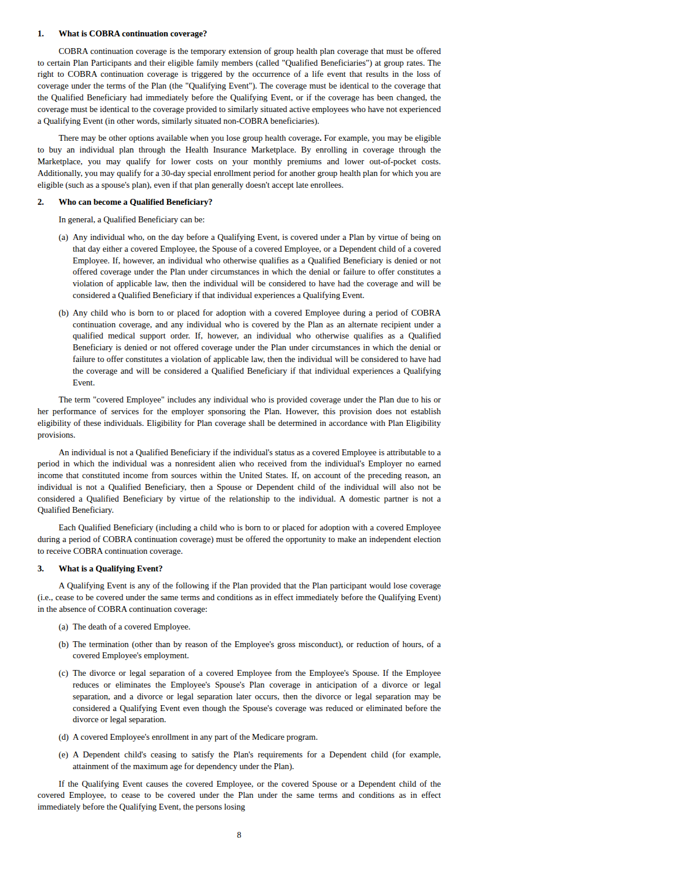1. What is COBRA continuation coverage?
COBRA continuation coverage is the temporary extension of group health plan coverage that must be offered to certain Plan Participants and their eligible family members (called "Qualified Beneficiaries") at group rates. The right to COBRA continuation coverage is triggered by the occurrence of a life event that results in the loss of coverage under the terms of the Plan (the "Qualifying Event"). The coverage must be identical to the coverage that the Qualified Beneficiary had immediately before the Qualifying Event, or if the coverage has been changed, the coverage must be identical to the coverage provided to similarly situated active employees who have not experienced a Qualifying Event (in other words, similarly situated non-COBRA beneficiaries).
There may be other options available when you lose group health coverage. For example, you may be eligible to buy an individual plan through the Health Insurance Marketplace. By enrolling in coverage through the Marketplace, you may qualify for lower costs on your monthly premiums and lower out-of-pocket costs. Additionally, you may qualify for a 30-day special enrollment period for another group health plan for which you are eligible (such as a spouse's plan), even if that plan generally doesn't accept late enrollees.
2. Who can become a Qualified Beneficiary?
In general, a Qualified Beneficiary can be:
(a) Any individual who, on the day before a Qualifying Event, is covered under a Plan by virtue of being on that day either a covered Employee, the Spouse of a covered Employee, or a Dependent child of a covered Employee. If, however, an individual who otherwise qualifies as a Qualified Beneficiary is denied or not offered coverage under the Plan under circumstances in which the denial or failure to offer constitutes a violation of applicable law, then the individual will be considered to have had the coverage and will be considered a Qualified Beneficiary if that individual experiences a Qualifying Event.
(b) Any child who is born to or placed for adoption with a covered Employee during a period of COBRA continuation coverage, and any individual who is covered by the Plan as an alternate recipient under a qualified medical support order. If, however, an individual who otherwise qualifies as a Qualified Beneficiary is denied or not offered coverage under the Plan under circumstances in which the denial or failure to offer constitutes a violation of applicable law, then the individual will be considered to have had the coverage and will be considered a Qualified Beneficiary if that individual experiences a Qualifying Event.
The term "covered Employee" includes any individual who is provided coverage under the Plan due to his or her performance of services for the employer sponsoring the Plan. However, this provision does not establish eligibility of these individuals. Eligibility for Plan coverage shall be determined in accordance with Plan Eligibility provisions.
An individual is not a Qualified Beneficiary if the individual's status as a covered Employee is attributable to a period in which the individual was a nonresident alien who received from the individual's Employer no earned income that constituted income from sources within the United States. If, on account of the preceding reason, an individual is not a Qualified Beneficiary, then a Spouse or Dependent child of the individual will also not be considered a Qualified Beneficiary by virtue of the relationship to the individual. A domestic partner is not a Qualified Beneficiary.
Each Qualified Beneficiary (including a child who is born to or placed for adoption with a covered Employee during a period of COBRA continuation coverage) must be offered the opportunity to make an independent election to receive COBRA continuation coverage.
3. What is a Qualifying Event?
A Qualifying Event is any of the following if the Plan provided that the Plan participant would lose coverage (i.e., cease to be covered under the same terms and conditions as in effect immediately before the Qualifying Event) in the absence of COBRA continuation coverage:
(a) The death of a covered Employee.
(b) The termination (other than by reason of the Employee's gross misconduct), or reduction of hours, of a covered Employee's employment.
(c) The divorce or legal separation of a covered Employee from the Employee's Spouse. If the Employee reduces or eliminates the Employee's Spouse's Plan coverage in anticipation of a divorce or legal separation, and a divorce or legal separation later occurs, then the divorce or legal separation may be considered a Qualifying Event even though the Spouse's coverage was reduced or eliminated before the divorce or legal separation.
(d) A covered Employee's enrollment in any part of the Medicare program.
(e) A Dependent child's ceasing to satisfy the Plan's requirements for a Dependent child (for example, attainment of the maximum age for dependency under the Plan).
If the Qualifying Event causes the covered Employee, or the covered Spouse or a Dependent child of the covered Employee, to cease to be covered under the Plan under the same terms and conditions as in effect immediately before the Qualifying Event, the persons losing
8